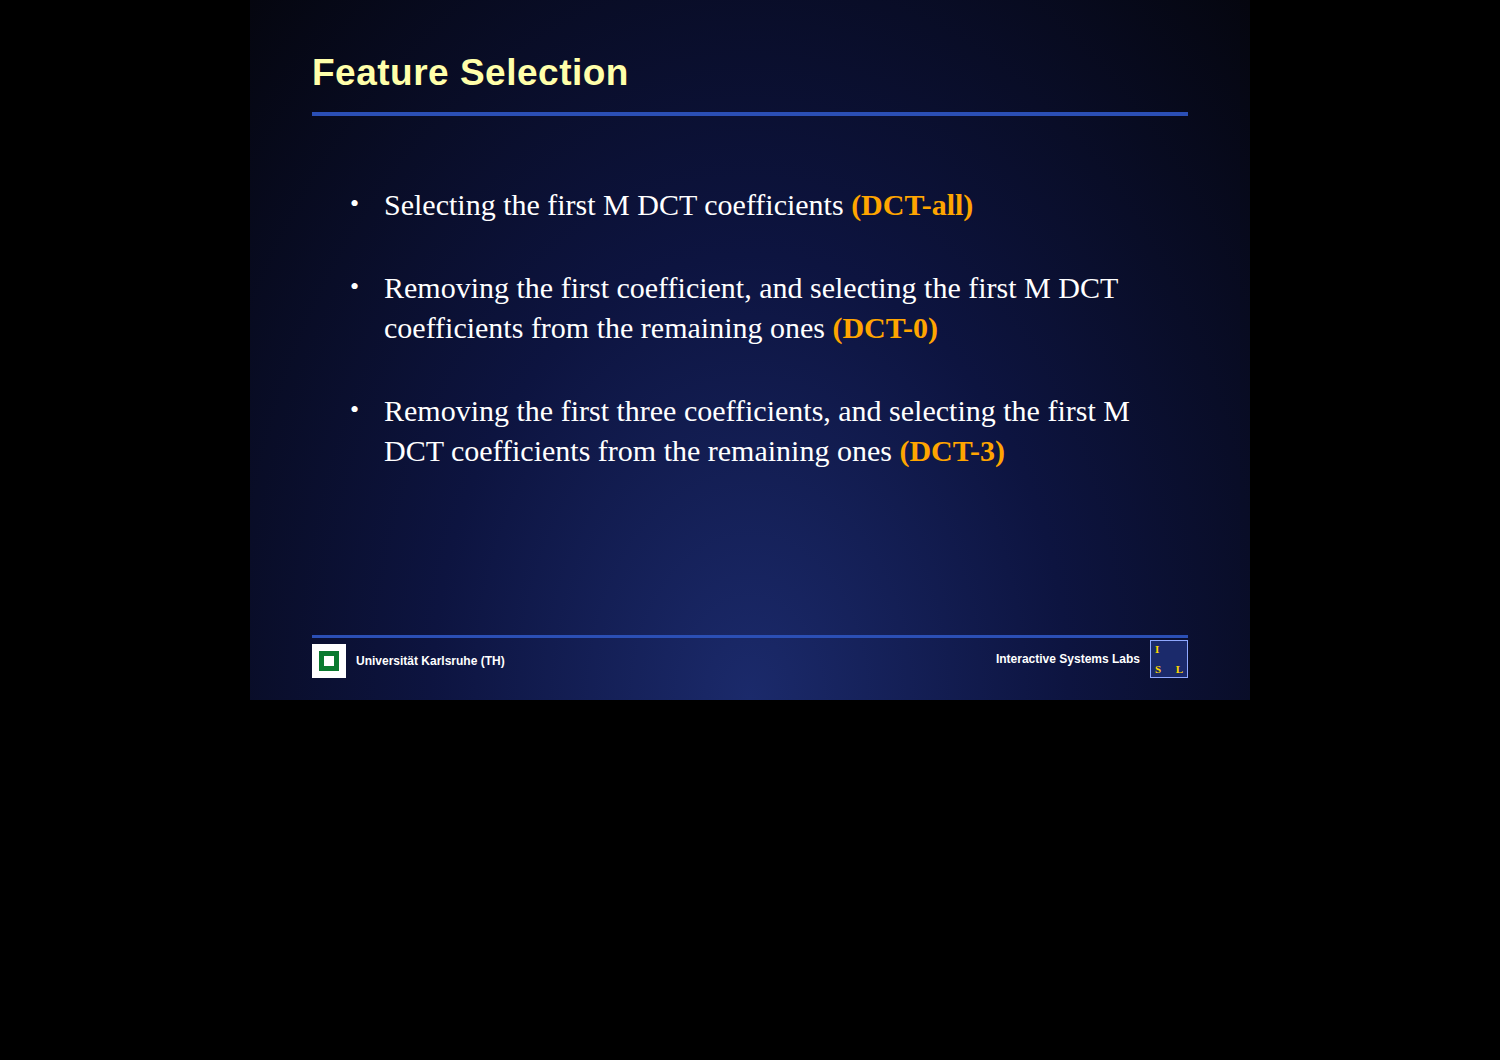Feature Selection
Selecting the first M DCT coefficients (DCT-all)
Removing the first coefficient, and selecting the first M DCT coefficients from the remaining ones (DCT-0)
Removing the first three coefficients, and selecting the first M DCT coefficients from the remaining ones (DCT-3)
Universität Karlsruhe (TH)
Interactive Systems Labs
I S L